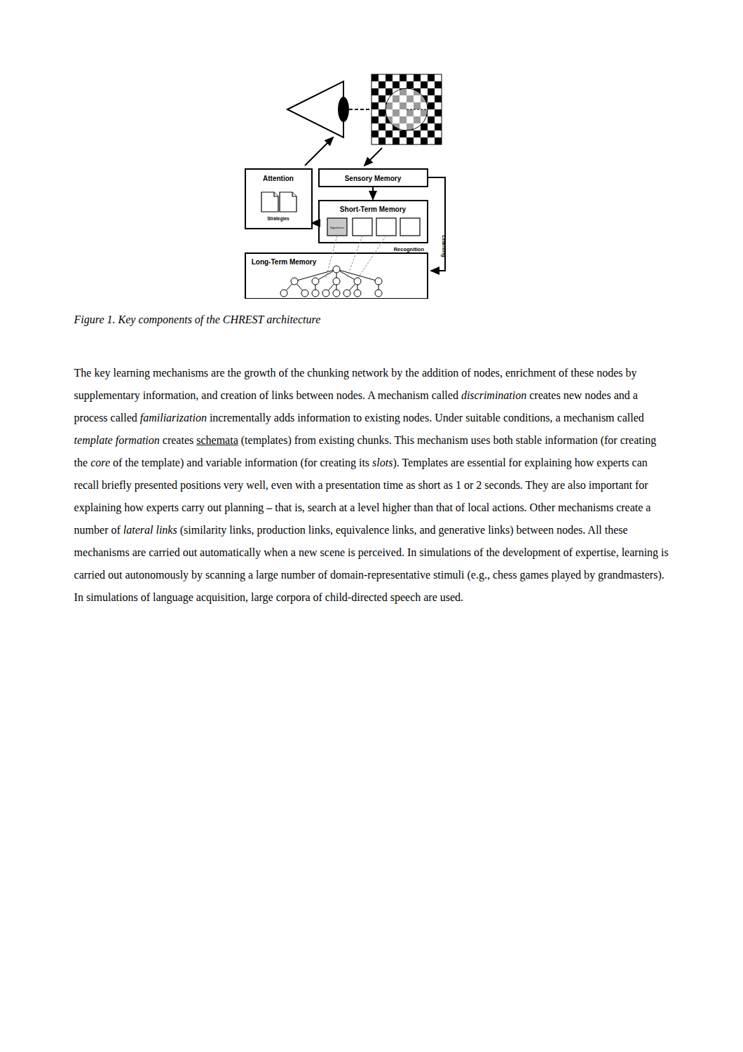Attention Strategies Sensory Memory Short-Term Memory Hypothesis Recognition Long-Term Memory Learning
Figure 1. Key components of the CHREST architecture
The key learning mechanisms are the growth of the chunking network by the addition of nodes, enrichment of these nodes by supplementary information, and creation of links between nodes. A mechanism called discrimination creates new nodes and a process called familiarization incrementally adds information to existing nodes. Under suitable conditions, a mechanism called template formation creates schemata (templates) from existing chunks. This mechanism uses both stable information (for creating the core of the template) and variable information (for creating its slots). Templates are essential for explaining how experts can recall briefly presented positions very well, even with a presentation time as short as 1 or 2 seconds. They are also important for explaining how experts carry out planning – that is, search at a level higher than that of local actions. Other mechanisms create a number of lateral links (similarity links, production links, equivalence links, and generative links) between nodes. All these mechanisms are carried out automatically when a new scene is perceived. In simulations of the development of expertise, learning is carried out autonomously by scanning a large number of domain-representative stimuli (e.g., chess games played by grandmasters). In simulations of language acquisition, large corpora of child-directed speech are used.